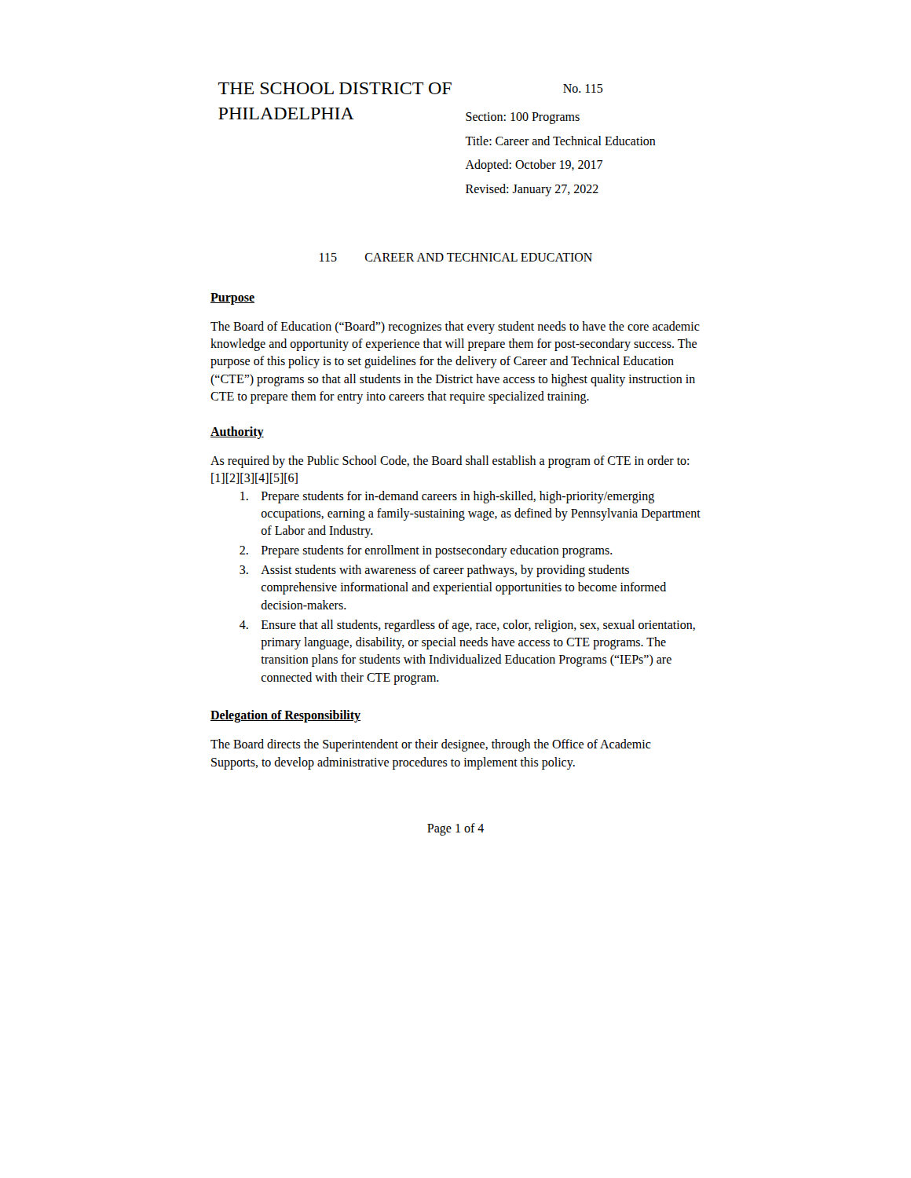THE SCHOOL DISTRICT OF PHILADELPHIA
No. 115
Section: 100 Programs
Title: Career and Technical Education
Adopted: October 19, 2017
Revised: January 27, 2022
115 CAREER AND TECHNICAL EDUCATION
Purpose
The Board of Education (“Board”) recognizes that every student needs to have the core academic knowledge and opportunity of experience that will prepare them for post-secondary success. The purpose of this policy is to set guidelines for the delivery of Career and Technical Education (“CTE”) programs so that all students in the District have access to highest quality instruction in CTE to prepare them for entry into careers that require specialized training.
Authority
As required by the Public School Code, the Board shall establish a program of CTE in order to: [1][2][3][4][5][6]
Prepare students for in-demand careers in high-skilled, high-priority/emerging occupations, earning a family-sustaining wage, as defined by Pennsylvania Department of Labor and Industry.
Prepare students for enrollment in postsecondary education programs.
Assist students with awareness of career pathways, by providing students comprehensive informational and experiential opportunities to become informed decision-makers.
Ensure that all students, regardless of age, race, color, religion, sex, sexual orientation, primary language, disability, or special needs have access to CTE programs. The transition plans for students with Individualized Education Programs (“IEPs”) are connected with their CTE program.
Delegation of Responsibility
The Board directs the Superintendent or their designee, through the Office of Academic Supports, to develop administrative procedures to implement this policy.
Page 1 of 4